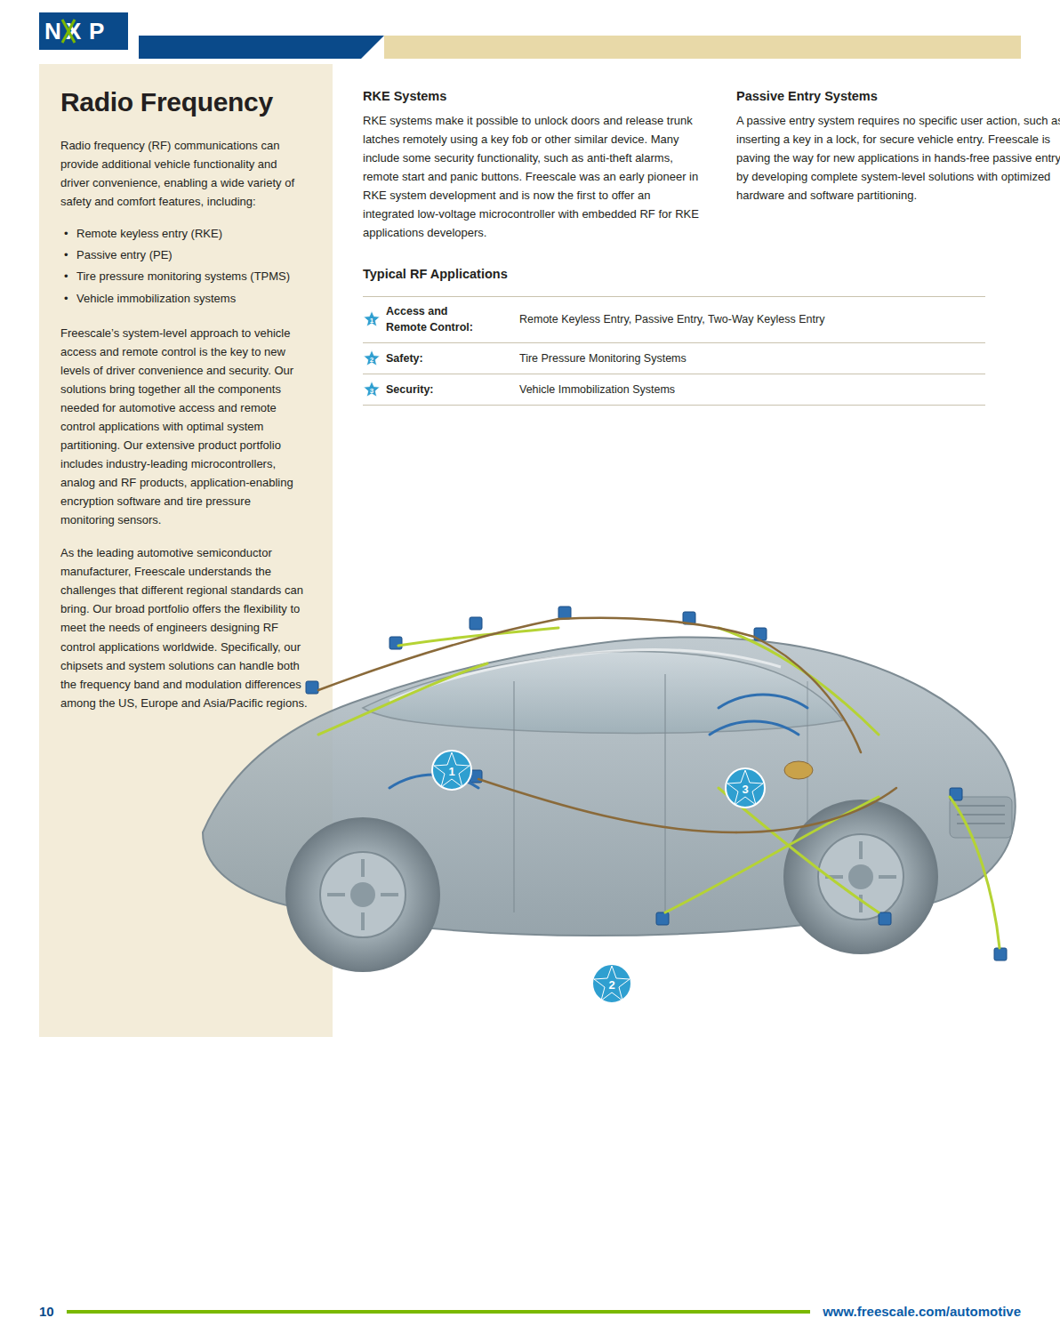N X P
Radio Frequency
Radio frequency (RF) communications can provide additional vehicle functionality and driver convenience, enabling a wide variety of safety and comfort features, including:
Remote keyless entry (RKE)
Passive entry (PE)
Tire pressure monitoring systems (TPMS)
Vehicle immobilization systems
Freescale’s system-level approach to vehicle access and remote control is the key to new levels of driver convenience and security. Our solutions bring together all the components needed for automotive access and remote control applications with optimal system partitioning. Our extensive product portfolio includes industry-leading microcontrollers, analog and RF products, application-enabling encryption software and tire pressure monitoring sensors.
As the leading automotive semiconductor manufacturer, Freescale understands the challenges that different regional standards can bring. Our broad portfolio offers the flexibility to meet the needs of engineers designing RF control applications worldwide. Specifically, our chipsets and system solutions can handle both the frequency band and modulation differences among the US, Europe and Asia/Pacific regions.
RKE Systems
RKE systems make it possible to unlock doors and release trunk latches remotely using a key fob or other similar device. Many include some security functionality, such as anti-theft alarms, remote start and panic buttons. Freescale was an early pioneer in RKE system development and is now the first to offer an integrated low-voltage microcontroller with embedded RF for RKE applications developers.
Passive Entry Systems
A passive entry system requires no specific user action, such as inserting a key in a lock, for secure vehicle entry. Freescale is paving the way for new applications in hands-free passive entry by developing complete system-level solutions with optimized hardware and software partitioning.
Typical RF Applications
| 1 | Access and Remote Control: | Remote Keyless Entry, Passive Entry, Two-Way Keyless Entry |
| 2 | Safety: | Tire Pressure Monitoring Systems |
| 3 | Security: | Vehicle Immobilization Systems |
1 3 2
10 www.freescale.com/automotive